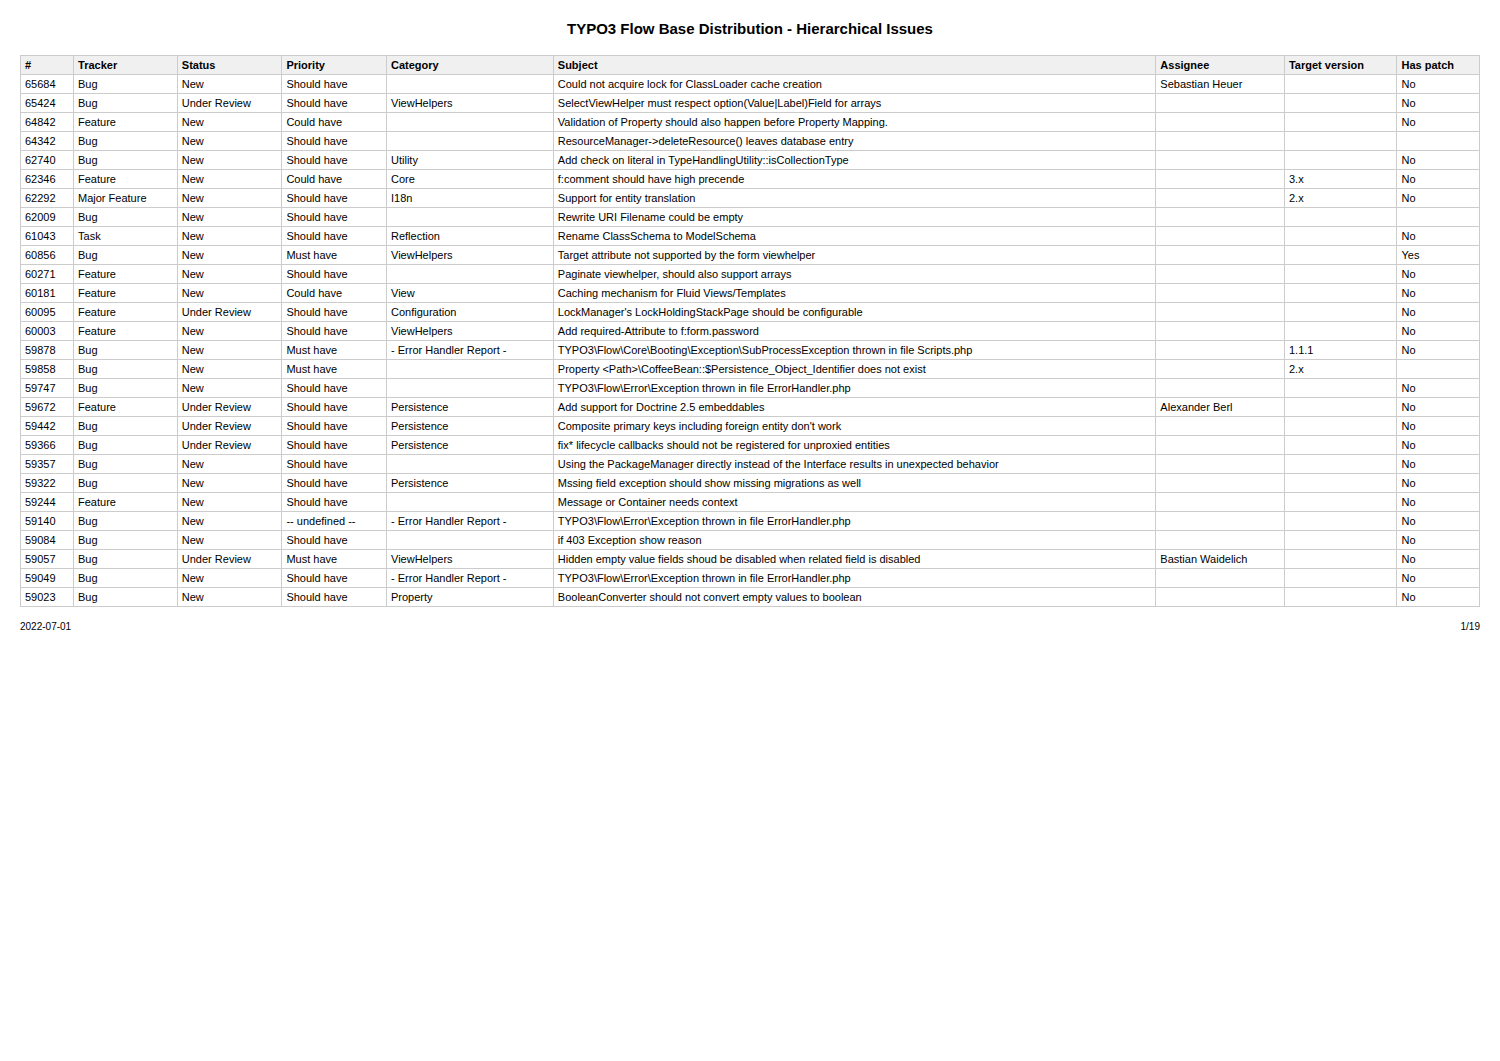TYPO3 Flow Base Distribution - Hierarchical Issues
| # | Tracker | Status | Priority | Category | Subject | Assignee | Target version | Has patch |
| --- | --- | --- | --- | --- | --- | --- | --- | --- |
| 65684 | Bug | New | Should have | | Could not acquire lock for ClassLoader cache creation | Sebastian Heuer | | No |
| 65424 | Bug | Under Review | Should have | ViewHelpers | SelectViewHelper must respect option(Value/Label)Field for arrays | | | No |
| 64842 | Feature | New | Could have | | Validation of Property should also happen before Property Mapping. | | | No |
| 64342 | Bug | New | Should have | | ResourceManager->deleteResource() leaves database entry | | | |
| 62740 | Bug | New | Should have | Utility | Add check on literal in TypeHandlingUtility::isCollectionType | | | No |
| 62346 | Feature | New | Could have | Core | f:comment should have high precende | | 3.x | No |
| 62292 | Major Feature | New | Should have | I18n | Support for entity translation | | 2.x | No |
| 62009 | Bug | New | Should have | | Rewrite URI Filename could be empty | | | |
| 61043 | Task | New | Should have | Reflection | Rename ClassSchema to ModelSchema | | | No |
| 60856 | Bug | New | Must have | ViewHelpers | Target attribute not supported by the form viewhelper | | | Yes |
| 60271 | Feature | New | Should have | | Paginate viewhelper, should also support arrays | | | No |
| 60181 | Feature | New | Could have | View | Caching mechanism for Fluid Views/Templates | | | No |
| 60095 | Feature | Under Review | Should have | Configuration | LockManager's LockHoldingStackPage should be configurable | | | No |
| 60003 | Feature | New | Should have | ViewHelpers | Add required-Attribute to f:form.password | | | No |
| 59878 | Bug | New | Must have | - Error Handler Report - | TYPO3\Flow\Core\Booting\Exception\SubProcessException thrown in file Scripts.php | | 1.1.1 | No |
| 59858 | Bug | New | Must have | | Property <Path>\CoffeeBean::$Persistence_Object_Identifier does not exist | | 2.x | |
| 59747 | Bug | New | Should have | | TYPO3\Flow\Error\Exception thrown in file ErrorHandler.php | | | No |
| 59672 | Feature | Under Review | Should have | Persistence | Add support for Doctrine 2.5 embeddables | Alexander Berl | | No |
| 59442 | Bug | Under Review | Should have | Persistence | Composite primary keys including foreign entity don't work | | | No |
| 59366 | Bug | Under Review | Should have | Persistence | fix* lifecycle callbacks should not be registered for unproxied entities | | | No |
| 59357 | Bug | New | Should have | | Using the PackageManager directly instead of the Interface results in unexpected behavior | | | No |
| 59322 | Bug | New | Should have | Persistence | Mssing field exception should show missing migrations as well | | | No |
| 59244 | Feature | New | Should have | | Message or Container needs context | | | No |
| 59140 | Bug | New | -- undefined -- | - Error Handler Report - | TYPO3\Flow\Error\Exception thrown in file ErrorHandler.php | | | No |
| 59084 | Bug | New | Should have | | if 403 Exception show reason | | | No |
| 59057 | Bug | Under Review | Must have | ViewHelpers | Hidden empty value fields shoud be disabled when related field is disabled | Bastian Waidelich | | No |
| 59049 | Bug | New | Should have | - Error Handler Report - | TYPO3\Flow\Error\Exception thrown in file ErrorHandler.php | | | No |
| 59023 | Bug | New | Should have | Property | BooleanConverter should not convert empty values to boolean | | | No |
2022-07-01 1/19